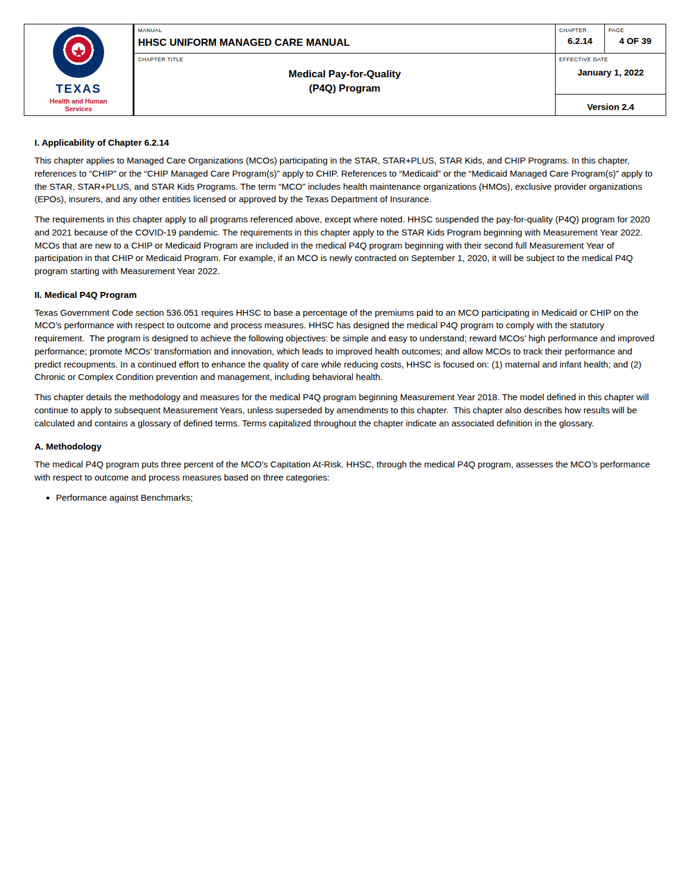| TEXAS Health and Human Services | Manual HHSC UNIFORM MANAGED CARE MANUAL | Chapter 6.2.14 | Page 4 OF 39 |
| Chapter Title Medical Pay-for-Quality (P4Q) Program | Effective Date January 1, 2022 |
| Version 2.4 |
I. Applicability of Chapter 6.2.14
This chapter applies to Managed Care Organizations (MCOs) participating in the STAR, STAR+PLUS, STAR Kids, and CHIP Programs. In this chapter, references to “CHIP” or the “CHIP Managed Care Program(s)” apply to CHIP. References to “Medicaid” or the “Medicaid Managed Care Program(s)” apply to the STAR, STAR+PLUS, and STAR Kids Programs. The term “MCO” includes health maintenance organizations (HMOs), exclusive provider organizations (EPOs), insurers, and any other entities licensed or approved by the Texas Department of Insurance.
The requirements in this chapter apply to all programs referenced above, except where noted. HHSC suspended the pay-for-quality (P4Q) program for 2020 and 2021 because of the COVID-19 pandemic. The requirements in this chapter apply to the STAR Kids Program beginning with Measurement Year 2022. MCOs that are new to a CHIP or Medicaid Program are included in the medical P4Q program beginning with their second full Measurement Year of participation in that CHIP or Medicaid Program. For example, if an MCO is newly contracted on September 1, 2020, it will be subject to the medical P4Q program starting with Measurement Year 2022.
II. Medical P4Q Program
Texas Government Code section 536.051 requires HHSC to base a percentage of the premiums paid to an MCO participating in Medicaid or CHIP on the MCO’s performance with respect to outcome and process measures. HHSC has designed the medical P4Q program to comply with the statutory requirement. The program is designed to achieve the following objectives: be simple and easy to understand; reward MCOs’ high performance and improved performance; promote MCOs’ transformation and innovation, which leads to improved health outcomes; and allow MCOs to track their performance and predict recoupments. In a continued effort to enhance the quality of care while reducing costs, HHSC is focused on: (1) maternal and infant health; and (2) Chronic or Complex Condition prevention and management, including behavioral health.
This chapter details the methodology and measures for the medical P4Q program beginning Measurement Year 2018. The model defined in this chapter will continue to apply to subsequent Measurement Years, unless superseded by amendments to this chapter. This chapter also describes how results will be calculated and contains a glossary of defined terms. Terms capitalized throughout the chapter indicate an associated definition in the glossary.
A. Methodology
The medical P4Q program puts three percent of the MCO’s Capitation At-Risk. HHSC, through the medical P4Q program, assesses the MCO’s performance with respect to outcome and process measures based on three categories:
Performance against Benchmarks;